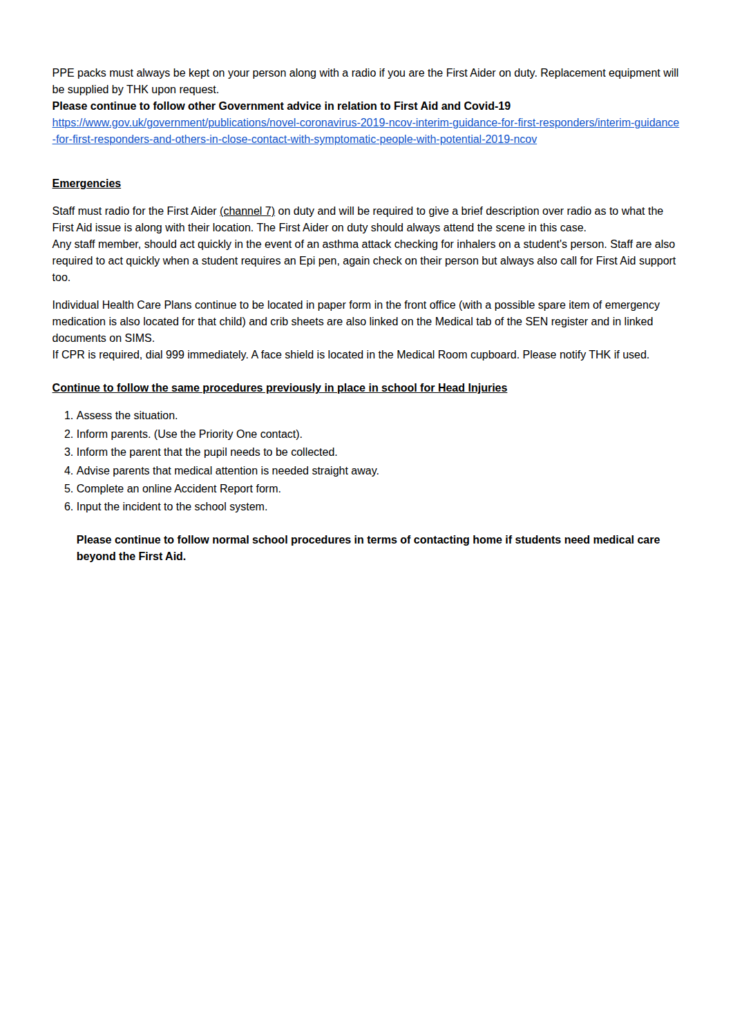PPE packs must always be kept on your person along with a radio if you are the First Aider on duty. Replacement equipment will be supplied by THK upon request.
Please continue to follow other Government advice in relation to First Aid and Covid-19
https://www.gov.uk/government/publications/novel-coronavirus-2019-ncov-interim-guidance-for-first-responders/interim-guidance-for-first-responders-and-others-in-close-contact-with-symptomatic-people-with-potential-2019-ncov
Emergencies
Staff must radio for the First Aider (channel 7) on duty and will be required to give a brief description over radio as to what the First Aid issue is along with their location. The First Aider on duty should always attend the scene in this case.
Any staff member, should act quickly in the event of an asthma attack checking for inhalers on a student's person. Staff are also required to act quickly when a student requires an Epi pen, again check on their person but always also call for First Aid support too.
Individual Health Care Plans continue to be located in paper form in the front office (with a possible spare item of emergency medication is also located for that child) and crib sheets are also linked on the Medical tab of the SEN register and in linked documents on SIMS.
If CPR is required, dial 999 immediately. A face shield is located in the Medical Room cupboard. Please notify THK if used.
Continue to follow the same procedures previously in place in school for Head Injuries
Assess the situation.
Inform parents. (Use the Priority One contact).
Inform the parent that the pupil needs to be collected.
Advise parents that medical attention is needed straight away.
Complete an online Accident Report form.
Input the incident to the school system.
Please continue to follow normal school procedures in terms of contacting home if students need medical care beyond the First Aid.